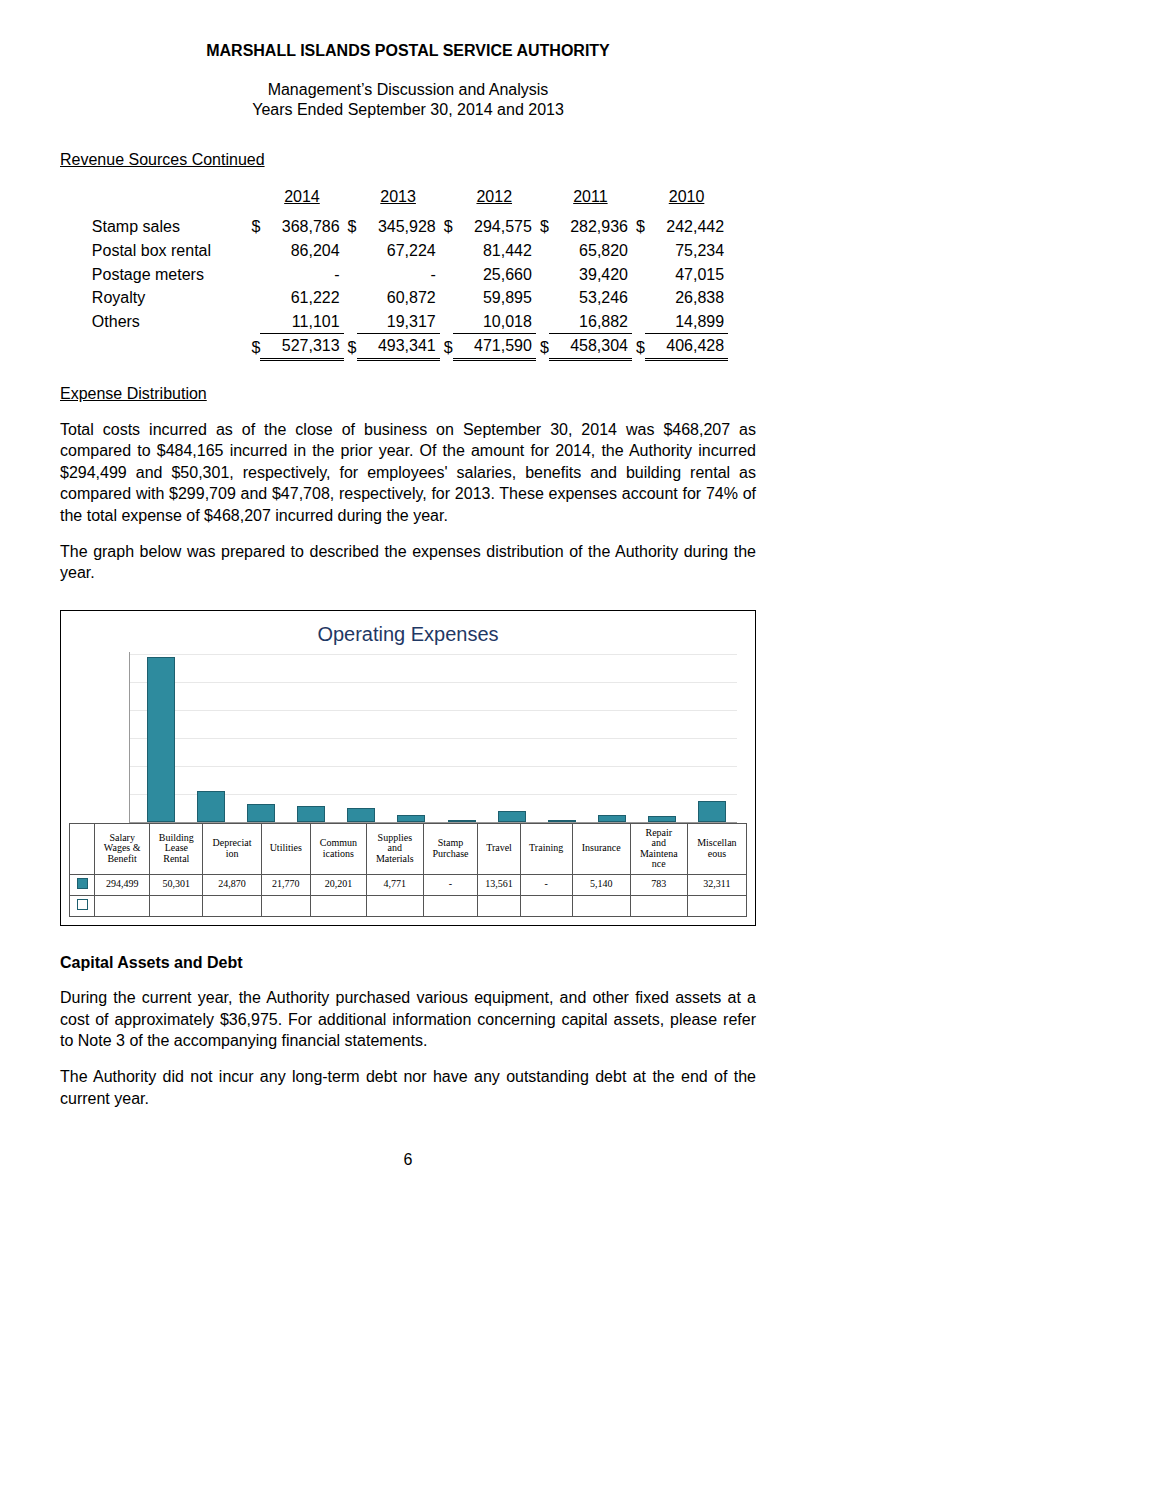MARSHALL ISLANDS POSTAL SERVICE AUTHORITY
Management’s Discussion and Analysis
Years Ended September 30, 2014 and 2013
Revenue Sources Continued
| | | 2014 | | 2013 | | 2012 | | 2011 | | 2010 |
| Stamp sales | $ | 368,786 | $ | 345,928 | $ | 294,575 | $ | 282,936 | $ | 242,442 |
| Postal box rental | | 86,204 | | 67,224 | | 81,442 | | 65,820 | | 75,234 |
| Postage meters | | - | | - | | 25,660 | | 39,420 | | 47,015 |
| Royalty | | 61,222 | | 60,872 | | 59,895 | | 53,246 | | 26,838 |
| Others | | 11,101 | | 19,317 | | 10,018 | | 16,882 | | 14,899 |
| | $ | 527,313 | $ | 493,341 | $ | 471,590 | $ | 458,304 | $ | 406,428 |
Expense Distribution
Total costs incurred as of the close of business on September 30, 2014 was $468,207 as compared to $484,165 incurred in the prior year. Of the amount for 2014, the Authority incurred $294,499 and $50,301, respectively, for employees' salaries, benefits and building rental as compared with $299,709 and $47,708, respectively, for 2013. These expenses account for 74% of the total expense of $468,207 incurred during the year.
The graph below was prepared to described the expenses distribution of the Authority during the year.
Operating Expenses
| | Salary Wages & Benefit | Building Lease Rental | Depreciat ion | Utilities | Commun ications | Supplies and Materials | Stamp Purchase | Travel | Training | Insurance | Repair and Maintena nce | Miscellan eous |
| | 294,499 | 50,301 | 24,870 | 21,770 | 20,201 | 4,771 | - | 13,561 | - | 5,140 | 783 | 32,311 |
Capital Assets and Debt
During the current year, the Authority purchased various equipment, and other fixed assets at a cost of approximately $36,975. For additional information concerning capital assets, please refer to Note 3 of the accompanying financial statements.
The Authority did not incur any long-term debt nor have any outstanding debt at the end of the current year.
6